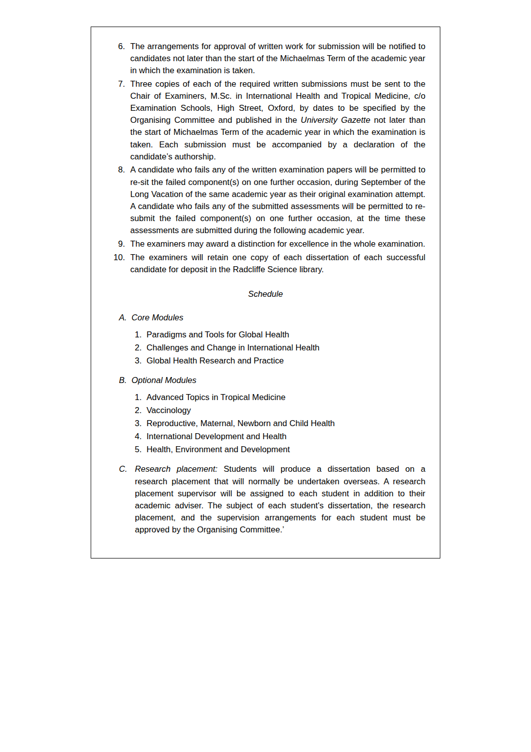The arrangements for approval of written work for submission will be notified to candidates not later than the start of the Michaelmas Term of the academic year in which the examination is taken.
Three copies of each of the required written submissions must be sent to the Chair of Examiners, M.Sc. in International Health and Tropical Medicine, c/o Examination Schools, High Street, Oxford, by dates to be specified by the Organising Committee and published in the University Gazette not later than the start of Michaelmas Term of the academic year in which the examination is taken. Each submission must be accompanied by a declaration of the candidate’s authorship.
A candidate who fails any of the written examination papers will be permitted to re-sit the failed component(s) on one further occasion, during September of the Long Vacation of the same academic year as their original examination attempt. A candidate who fails any of the submitted assessments will be permitted to re-submit the failed component(s) on one further occasion, at the time these assessments are submitted during the following academic year.
The examiners may award a distinction for excellence in the whole examination.
The examiners will retain one copy of each dissertation of each successful candidate for deposit in the Radcliffe Science library.
Schedule
A. Core Modules
Paradigms and Tools for Global Health
Challenges and Change in International Health
Global Health Research and Practice
B. Optional Modules
Advanced Topics in Tropical Medicine
Vaccinology
Reproductive, Maternal, Newborn and Child Health
International Development and Health
Health, Environment and Development
C. Research placement: Students will produce a dissertation based on a research placement that will normally be undertaken overseas. A research placement supervisor will be assigned to each student in addition to their academic adviser. The subject of each student's dissertation, the research placement, and the supervision arrangements for each student must be approved by the Organising Committee.’